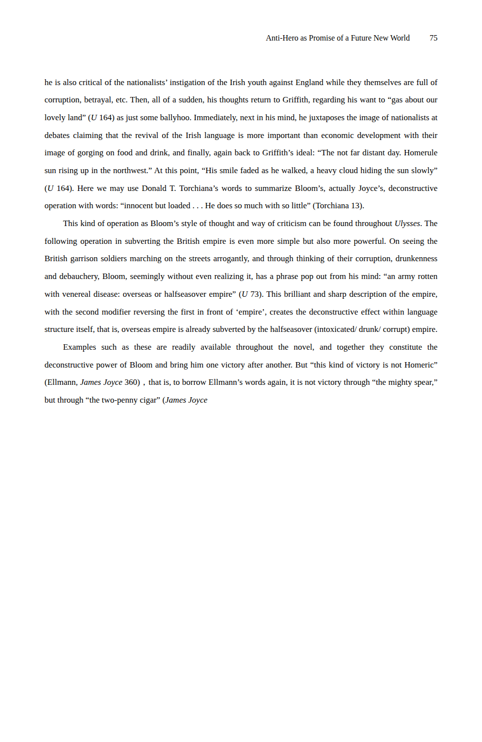Anti-Hero as Promise of a Future New World 75
he is also critical of the nationalists’ instigation of the Irish youth against England while they themselves are full of corruption, betrayal, etc. Then, all of a sudden, his thoughts return to Griffith, regarding his want to “gas about our lovely land” (U 164) as just some ballyhoo. Immediately, next in his mind, he juxtaposes the image of nationalists at debates claiming that the revival of the Irish language is more important than economic development with their image of gorging on food and drink, and finally, again back to Griffith’s ideal: “The not far distant day. Homerule sun rising up in the northwest.” At this point, “His smile faded as he walked, a heavy cloud hiding the sun slowly” (U 164). Here we may use Donald T. Torchiana’s words to summarize Bloom’s, actually Joyce’s, deconstructive operation with words: “innocent but loaded . . . He does so much with so little” (Torchiana 13).
This kind of operation as Bloom’s style of thought and way of criticism can be found throughout Ulysses. The following operation in subverting the British empire is even more simple but also more powerful. On seeing the British garrison soldiers marching on the streets arrogantly, and through thinking of their corruption, drunkenness and debauchery, Bloom, seemingly without even realizing it, has a phrase pop out from his mind: “an army rotten with venereal disease: overseas or halfseasover empire” (U 73). This brilliant and sharp description of the empire, with the second modifier reversing the first in front of ‘empire’, creates the deconstructive effect within language structure itself, that is, overseas empire is already subverted by the halfseasover (intoxicated/ drunk/ corrupt) empire.
Examples such as these are readily available throughout the novel, and together they constitute the deconstructive power of Bloom and bring him one victory after another. But “this kind of victory is not Homeric” (Ellmann, James Joyce 360)，that is, to borrow Ellmann’s words again, it is not victory through “the mighty spear,” but through “the two-penny cigar” (James Joyce